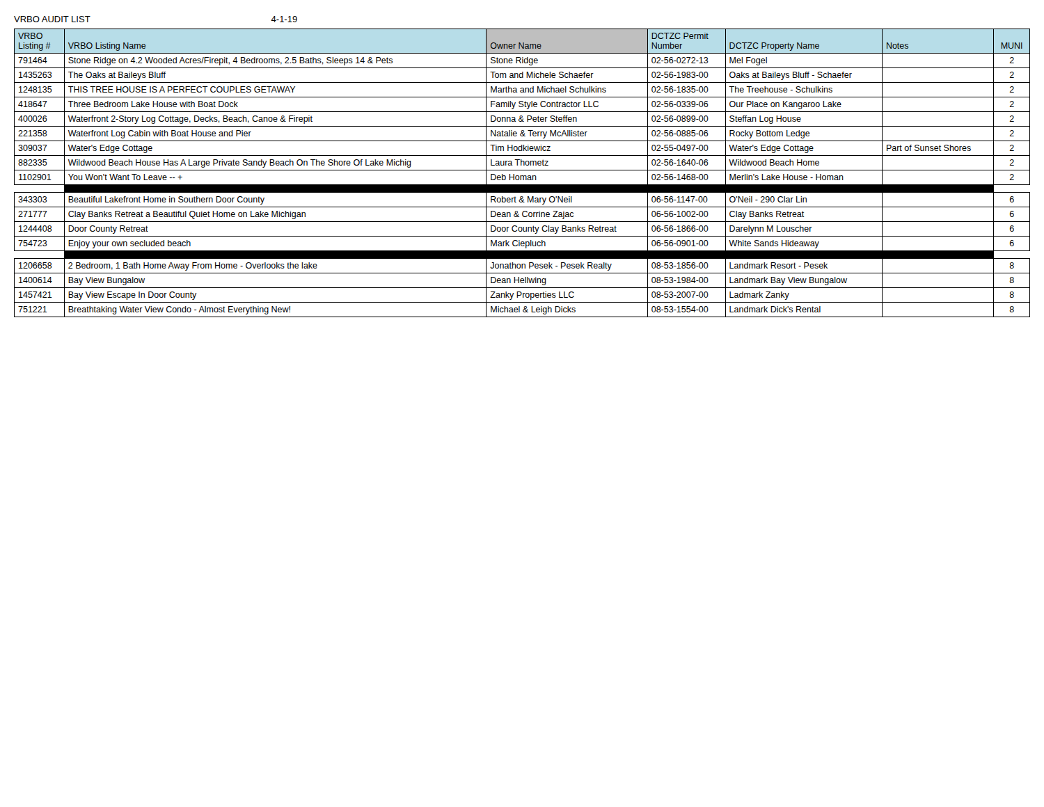VRBO AUDIT LIST
4-1-19
| VRBO Listing # | VRBO Listing Name | Owner Name | DCTZC Permit Number | DCTZC Property Name | Notes | MUNI |
| --- | --- | --- | --- | --- | --- | --- |
| 791464 | Stone Ridge on 4.2 Wooded Acres/Firepit, 4 Bedrooms, 2.5 Baths, Sleeps 14 & Pets | Stone Ridge | 02-56-0272-13 | Mel Fogel | | 2 |
| 1435263 | The Oaks at Baileys Bluff | Tom and Michele Schaefer | 02-56-1983-00 | Oaks at Baileys Bluff - Schaefer | | 2 |
| 1248135 | THIS TREE HOUSE IS A PERFECT COUPLES GETAWAY | Martha and Michael Schulkins | 02-56-1835-00 | The Treehouse - Schulkins | | 2 |
| 418647 | Three Bedroom Lake House with Boat Dock | Family Style Contractor LLC | 02-56-0339-06 | Our Place on Kangaroo Lake | | 2 |
| 400026 | Waterfront 2-Story Log Cottage, Decks, Beach, Canoe & Firepit | Donna & Peter Steffen | 02-56-0899-00 | Steffan Log House | | 2 |
| 221358 | Waterfront Log Cabin with Boat House and Pier | Natalie & Terry McAllister | 02-56-0885-06 | Rocky Bottom Ledge | | 2 |
| 309037 | Water's Edge Cottage | Tim Hodkiewicz | 02-55-0497-00 | Water's Edge Cottage | Part of Sunset Shores | 2 |
| 882335 | Wildwood Beach House Has A Large Private Sandy Beach On The Shore Of Lake Michig | Laura Thometz | 02-56-1640-06 | Wildwood Beach Home | | 2 |
| 1102901 | You Won't Want To Leave -- + | Deb Homan | 02-56-1468-00 | Merlin's Lake House - Homan | | 2 |
| 343303 | Beautiful Lakefront Home in Southern Door County | Robert & Mary O'Neil | 06-56-1147-00 | O'Neil - 290 Clar Lin | | 6 |
| 271777 | Clay Banks Retreat a Beautiful Quiet Home on Lake Michigan | Dean & Corrine Zajac | 06-56-1002-00 | Clay Banks Retreat | | 6 |
| 1244408 | Door County Retreat | Door County Clay Banks Retreat | 06-56-1866-00 | Darelynn M Louscher | | 6 |
| 754723 | Enjoy your own secluded beach | Mark Ciepluch | 06-56-0901-00 | White Sands Hideaway | | 6 |
| 1206658 | 2 Bedroom, 1 Bath Home Away From Home - Overlooks the lake | Jonathon Pesek - Pesek Realty | 08-53-1856-00 | Landmark Resort - Pesek | | 8 |
| 1400614 | Bay View Bungalow | Dean Hellwing | 08-53-1984-00 | Landmark Bay View Bungalow | | 8 |
| 1457421 | Bay View Escape In Door County | Zanky Properties LLC | 08-53-2007-00 | Ladmark Zanky | | 8 |
| 751221 | Breathtaking Water View Condo - Almost Everything New! | Michael & Leigh Dicks | 08-53-1554-00 | Landmark Dick's Rental | | 8 |